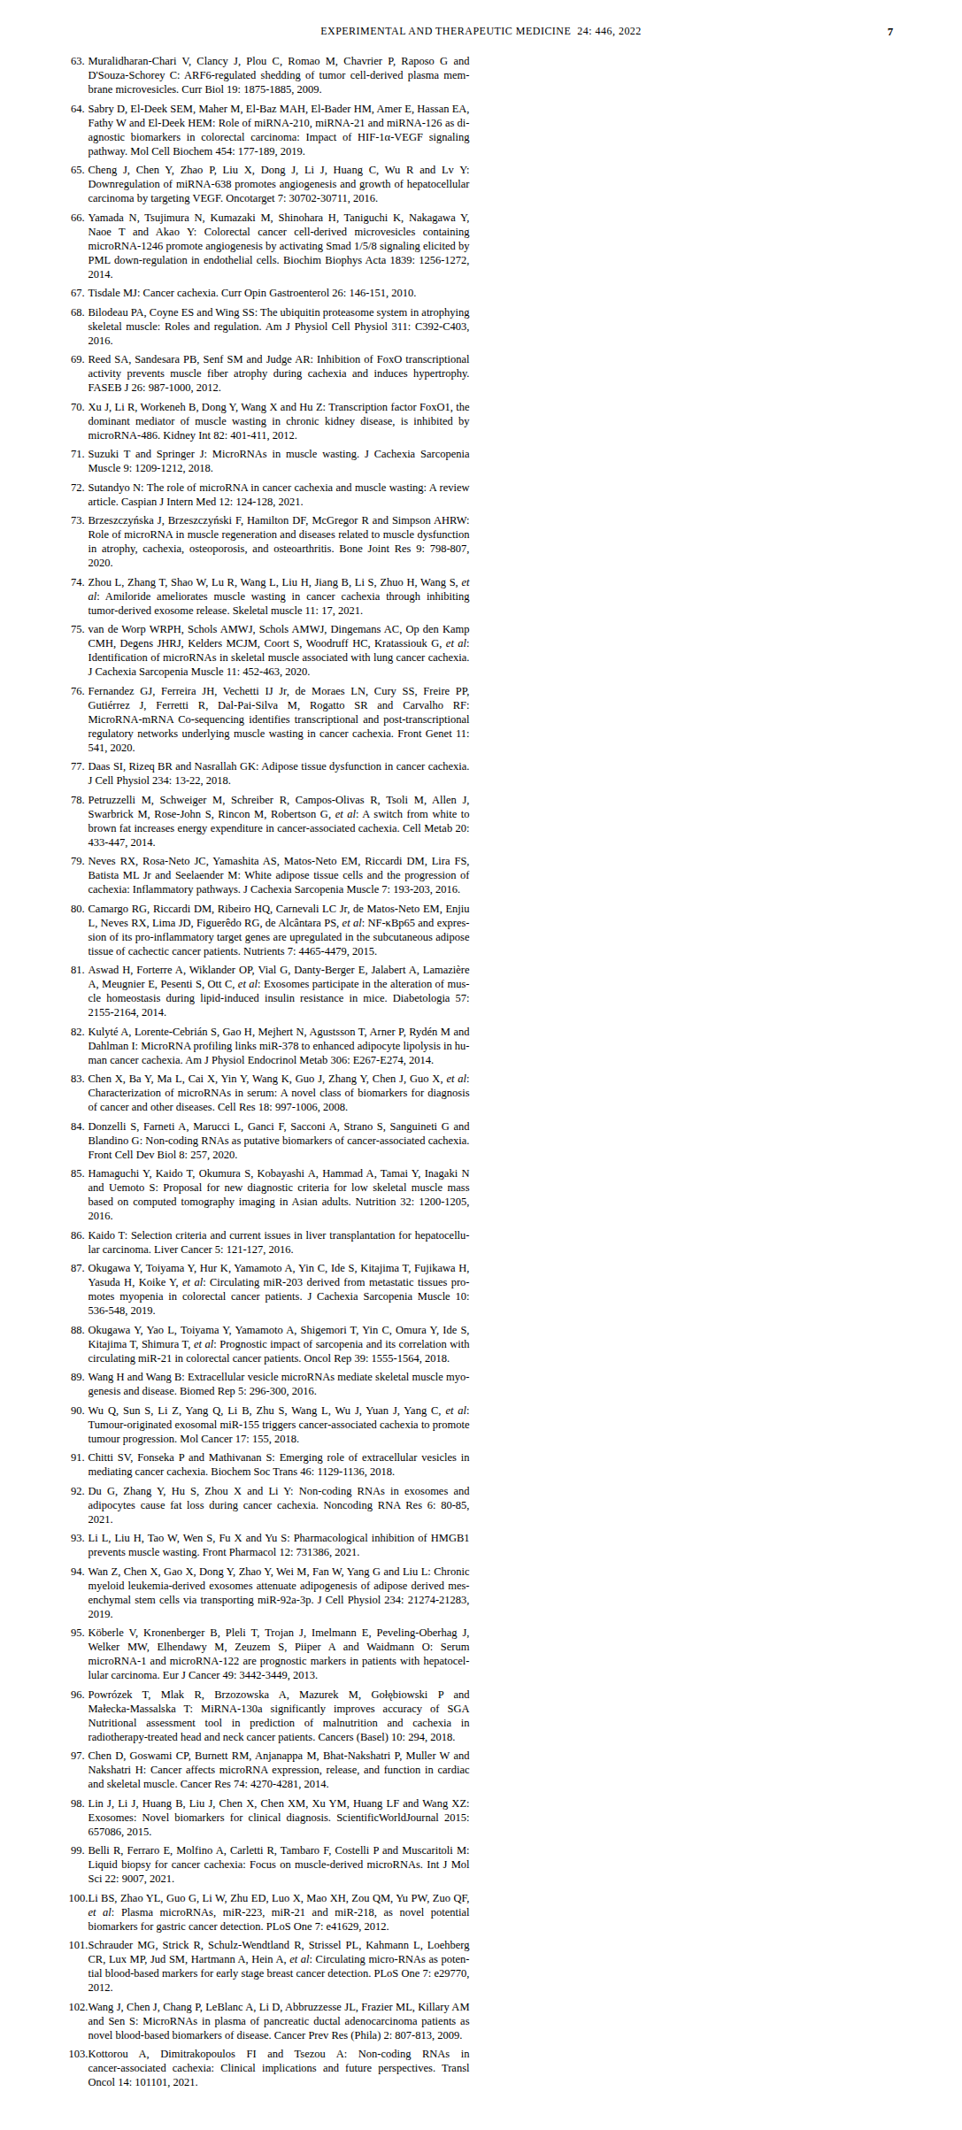Experimental and Therapeutic Medicine 24: 446, 2022 7
63. Muralidharan‑Chari V, Clancy J, Plou C, Romao M, Chavrier P, Raposo G and D'Souza‑Schorey C: ARF6‑regulated shedding of tumor cell‑derived plasma membrane microvesicles. Curr Biol 19: 1875‑1885, 2009.
64. Sabry D, El‑Deek SEM, Maher M, El‑Baz MAH, El‑Bader HM, Amer E, Hassan EA, Fathy W and El‑Deek HEM: Role of miRNA‑210, miRNA‑21 and miRNA‑126 as diagnostic biomarkers in colorectal carcinoma: Impact of HIF‑1α‑VEGF signaling pathway. Mol Cell Biochem 454: 177‑189, 2019.
65. Cheng J, Chen Y, Zhao P, Liu X, Dong J, Li J, Huang C, Wu R and Lv Y: Downregulation of miRNA‑638 promotes angiogenesis and growth of hepatocellular carcinoma by targeting VEGF. Oncotarget 7: 30702‑30711, 2016.
66. Yamada N, Tsujimura N, Kumazaki M, Shinohara H, Taniguchi K, Nakagawa Y, Naoe T and Akao Y: Colorectal cancer cell‑derived microvesicles containing microRNA‑1246 promote angiogenesis by activating Smad 1/5/8 signaling elicited by PML down‑regulation in endothelial cells. Biochim Biophys Acta 1839: 1256‑1272, 2014.
67. Tisdale MJ: Cancer cachexia. Curr Opin Gastroenterol 26: 146‑151, 2010.
68. Bilodeau PA, Coyne ES and Wing SS: The ubiquitin proteasome system in atrophying skeletal muscle: Roles and regulation. Am J Physiol Cell Physiol 311: C392‑C403, 2016.
69. Reed SA, Sandesara PB, Senf SM and Judge AR: Inhibition of FoxO transcriptional activity prevents muscle fiber atrophy during cachexia and induces hypertrophy. FASEB J 26: 987‑1000, 2012.
70. Xu J, Li R, Workeneh B, Dong Y, Wang X and Hu Z: Transcription factor FoxO1, the dominant mediator of muscle wasting in chronic kidney disease, is inhibited by microRNA‑486. Kidney Int 82: 401‑411, 2012.
71. Suzuki T and Springer J: MicroRNAs in muscle wasting. J Cachexia Sarcopenia Muscle 9: 1209‑1212, 2018.
72. Sutandyo N: The role of microRNA in cancer cachexia and muscle wasting: A review article. Caspian J Intern Med 12: 124‑128, 2021.
73. Brzeszczyńska J, Brzeszczyński F, Hamilton DF, McGregor R and Simpson AHRW: Role of microRNA in muscle regeneration and diseases related to muscle dysfunction in atrophy, cachexia, osteoporosis, and osteoarthritis. Bone Joint Res 9: 798‑807, 2020.
74. Zhou L, Zhang T, Shao W, Lu R, Wang L, Liu H, Jiang B, Li S, Zhuo H, Wang S, et al: Amiloride ameliorates muscle wasting in cancer cachexia through inhibiting tumor‑derived exosome release. Skeletal muscle 11: 17, 2021.
75. van de Worp WRPH, Schols AMWJ, Schols AMWJ, Dingemans AC, Op den Kamp CMH, Degens JHRJ, Kelders MCJM, Coort S, Woodruff HC, Kratassiouk G, et al: Identification of microRNAs in skeletal muscle associated with lung cancer cachexia. J Cachexia Sarcopenia Muscle 11: 452‑463, 2020.
76. Fernandez GJ, Ferreira JH, Vechetti IJ Jr, de Moraes LN, Cury SS, Freire PP, Gutiérrez J, Ferretti R, Dal‑Pai‑Silva M, Rogatto SR and Carvalho RF: MicroRNA‑mRNA Co‑sequencing identifies transcriptional and post‑transcriptional regulatory networks underlying muscle wasting in cancer cachexia. Front Genet 11: 541, 2020.
77. Daas SI, Rizeq BR and Nasrallah GK: Adipose tissue dysfunction in cancer cachexia. J Cell Physiol 234: 13‑22, 2018.
78. Petruzzelli M, Schweiger M, Schreiber R, Campos‑Olivas R, Tsoli M, Allen J, Swarbrick M, Rose‑John S, Rincon M, Robertson G, et al: A switch from white to brown fat increases energy expenditure in cancer‑associated cachexia. Cell Metab 20: 433‑447, 2014.
79. Neves RX, Rosa‑Neto JC, Yamashita AS, Matos‑Neto EM, Riccardi DM, Lira FS, Batista ML Jr and Seelaender M: White adipose tissue cells and the progression of cachexia: Inflammatory pathways. J Cachexia Sarcopenia Muscle 7: 193‑203, 2016.
80. Camargo RG, Riccardi DM, Ribeiro HQ, Carnevali LC Jr, de Matos‑Neto EM, Enjiu L, Neves RX, Lima JD, Figuerêdo RG, de Alcântara PS, et al: NF‑κBp65 and expression of its pro‑inflammatory target genes are upregulated in the subcutaneous adipose tissue of cachectic cancer patients. Nutrients 7: 4465‑4479, 2015.
81. Aswad H, Forterre A, Wiklander OP, Vial G, Danty‑Berger E, Jalabert A, Lamazière A, Meugnier E, Pesenti S, Ott C, et al: Exosomes participate in the alteration of muscle homeostasis during lipid‑induced insulin resistance in mice. Diabetologia 57: 2155‑2164, 2014.
82. Kulyté A, Lorente‑Cebrián S, Gao H, Mejhert N, Agustsson T, Arner P, Rydén M and Dahlman I: MicroRNA profiling links miR‑378 to enhanced adipocyte lipolysis in human cancer cachexia. Am J Physiol Endocrinol Metab 306: E267‑E274, 2014.
83. Chen X, Ba Y, Ma L, Cai X, Yin Y, Wang K, Guo J, Zhang Y, Chen J, Guo X, et al: Characterization of microRNAs in serum: A novel class of biomarkers for diagnosis of cancer and other diseases. Cell Res 18: 997‑1006, 2008.
84. Donzelli S, Farneti A, Marucci L, Ganci F, Sacconi A, Strano S, Sanguineti G and Blandino G: Non‑coding RNAs as putative biomarkers of cancer‑associated cachexia. Front Cell Dev Biol 8: 257, 2020.
85. Hamaguchi Y, Kaido T, Okumura S, Kobayashi A, Hammad A, Tamai Y, Inagaki N and Uemoto S: Proposal for new diagnostic criteria for low skeletal muscle mass based on computed tomography imaging in Asian adults. Nutrition 32: 1200‑1205, 2016.
86. Kaido T: Selection criteria and current issues in liver transplantation for hepatocellular carcinoma. Liver Cancer 5: 121‑127, 2016.
87. Okugawa Y, Toiyama Y, Hur K, Yamamoto A, Yin C, Ide S, Kitajima T, Fujikawa H, Yasuda H, Koike Y, et al: Circulating miR‑203 derived from metastatic tissues promotes myopenia in colorectal cancer patients. J Cachexia Sarcopenia Muscle 10: 536‑548, 2019.
88. Okugawa Y, Yao L, Toiyama Y, Yamamoto A, Shigemori T, Yin C, Omura Y, Ide S, Kitajima T, Shimura T, et al: Prognostic impact of sarcopenia and its correlation with circulating miR‑21 in colorectal cancer patients. Oncol Rep 39: 1555‑1564, 2018.
89. Wang H and Wang B: Extracellular vesicle microRNAs mediate skeletal muscle myogenesis and disease. Biomed Rep 5: 296‑300, 2016.
90. Wu Q, Sun S, Li Z, Yang Q, Li B, Zhu S, Wang L, Wu J, Yuan J, Yang C, et al: Tumour‑originated exosomal miR‑155 triggers cancer‑associated cachexia to promote tumour progression. Mol Cancer 17: 155, 2018.
91. Chitti SV, Fonseka P and Mathivanan S: Emerging role of extracellular vesicles in mediating cancer cachexia. Biochem Soc Trans 46: 1129‑1136, 2018.
92. Du G, Zhang Y, Hu S, Zhou X and Li Y: Non‑coding RNAs in exosomes and adipocytes cause fat loss during cancer cachexia. Noncoding RNA Res 6: 80‑85, 2021.
93. Li L, Liu H, Tao W, Wen S, Fu X and Yu S: Pharmacological inhibition of HMGB1 prevents muscle wasting. Front Pharmacol 12: 731386, 2021.
94. Wan Z, Chen X, Gao X, Dong Y, Zhao Y, Wei M, Fan W, Yang G and Liu L: Chronic myeloid leukemia‑derived exosomes attenuate adipogenesis of adipose derived mesenchymal stem cells via transporting miR‑92a‑3p. J Cell Physiol 234: 21274‑21283, 2019.
95. Köberle V, Kronenberger B, Pleli T, Trojan J, Imelmann E, Peveling‑Oberhag J, Welker MW, Elhendawy M, Zeuzem S, Piiper A and Waidmann O: Serum microRNA‑1 and microRNA‑122 are prognostic markers in patients with hepatocellular carcinoma. Eur J Cancer 49: 3442‑3449, 2013.
96. Powrózek T, Mlak R, Brzozowska A, Mazurek M, Gołębiowski P and Małecka‑Massalska T: MiRNA‑130a significantly improves accuracy of SGA Nutritional assessment tool in prediction of malnutrition and cachexia in radiotherapy‑treated head and neck cancer patients. Cancers (Basel) 10: 294, 2018.
97. Chen D, Goswami CP, Burnett RM, Anjanappa M, Bhat‑Nakshatri P, Muller W and Nakshatri H: Cancer affects microRNA expression, release, and function in cardiac and skeletal muscle. Cancer Res 74: 4270‑4281, 2014.
98. Lin J, Li J, Huang B, Liu J, Chen X, Chen XM, Xu YM, Huang LF and Wang XZ: Exosomes: Novel biomarkers for clinical diagnosis. ScientificWorldJournal 2015: 657086, 2015.
99. Belli R, Ferraro E, Molfino A, Carletti R, Tambaro F, Costelli P and Muscaritoli M: Liquid biopsy for cancer cachexia: Focus on muscle‑derived microRNAs. Int J Mol Sci 22: 9007, 2021.
100. Li BS, Zhao YL, Guo G, Li W, Zhu ED, Luo X, Mao XH, Zou QM, Yu PW, Zuo QF, et al: Plasma microRNAs, miR‑223, miR‑21 and miR‑218, as novel potential biomarkers for gastric cancer detection. PLoS One 7: e41629, 2012.
101. Schrauder MG, Strick R, Schulz‑Wendtland R, Strissel PL, Kahmann L, Loehberg CR, Lux MP, Jud SM, Hartmann A, Hein A, et al: Circulating micro‑RNAs as potential blood‑based markers for early stage breast cancer detection. PLoS One 7: e29770, 2012.
102. Wang J, Chen J, Chang P, LeBlanc A, Li D, Abbruzzesse JL, Frazier ML, Killary AM and Sen S: MicroRNAs in plasma of pancreatic ductal adenocarcinoma patients as novel blood‑based biomarkers of disease. Cancer Prev Res (Phila) 2: 807‑813, 2009.
103. Kottorou A, Dimitrakopoulos FI and Tsezou A: Non‑coding RNAs in cancer‑associated cachexia: Clinical implications and future perspectives. Transl Oncol 14: 101101, 2021.